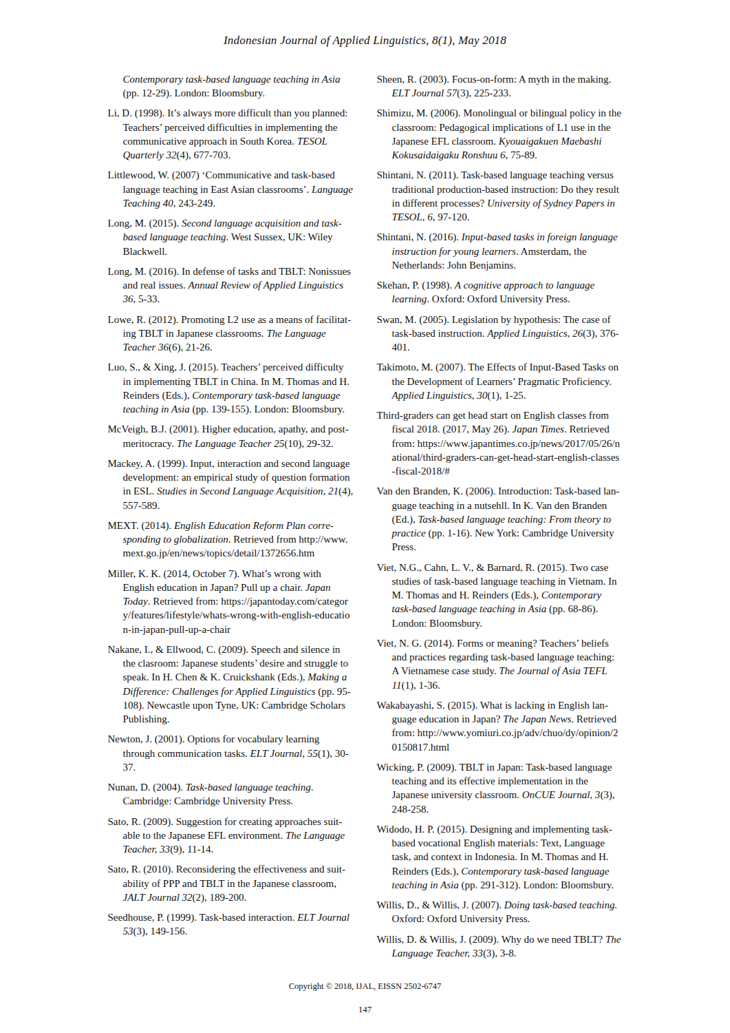Indonesian Journal of Applied Linguistics, 8(1), May 2018
Contemporary task-based language teaching in Asia (pp. 12-29). London: Bloomsbury.
Li, D. (1998). It’s always more difficult than you planned: Teachers’ perceived difficulties in implementing the communicative approach in South Korea. TESOL Quarterly 32(4), 677-703.
Littlewood, W. (2007) ‘Communicative and task-based language teaching in East Asian classrooms’. Language Teaching 40, 243-249.
Long, M. (2015). Second language acquisition and task-based language teaching. West Sussex, UK: Wiley Blackwell.
Long, M. (2016). In defense of tasks and TBLT: Nonissues and real issues. Annual Review of Applied Linguistics 36, 5-33.
Lowe, R. (2012). Promoting L2 use as a means of facilitating TBLT in Japanese classrooms. The Language Teacher 36(6), 21-26.
Luo, S., & Xing, J. (2015). Teachers’ perceived difficulty in implementing TBLT in China. In M. Thomas and H. Reinders (Eds.), Contemporary task-based language teaching in Asia (pp. 139-155). London: Bloomsbury.
McVeigh, B.J. (2001). Higher education, apathy, and post-meritocracy. The Language Teacher 25(10), 29-32.
Mackey, A. (1999). Input, interaction and second language development: an empirical study of question formation in ESL. Studies in Second Language Acquisition, 21(4), 557-589.
MEXT. (2014). English Education Reform Plan corresponding to globalization. Retrieved from http://www.mext.go.jp/en/news/topics/detail/1372656.htm
Miller, K. K. (2014, October 7). What’s wrong with English education in Japan? Pull up a chair. Japan Today. Retrieved from: https://japantoday.com/category/features/lifestyle/whats-wrong-with-english-education-in-japan-pull-up-a-chair
Nakane, I., & Ellwood, C. (2009). Speech and silence in the clasroom: Japanese students’ desire and struggle to speak. In H. Chen & K. Cruickshank (Eds.), Making a Difference: Challenges for Applied Linguistics (pp. 95-108). Newcastle upon Tyne, UK: Cambridge Scholars Publishing.
Newton, J. (2001). Options for vocabulary learning through communication tasks. ELT Journal, 55(1), 30-37.
Nunan, D. (2004). Task-based language teaching. Cambridge: Cambridge University Press.
Sato, R. (2009). Suggestion for creating approaches suitable to the Japanese EFL environment. The Language Teacher, 33(9), 11-14.
Sato, R. (2010). Reconsidering the effectiveness and suitability of PPP and TBLT in the Japanese classroom, JALT Journal 32(2), 189-200.
Seedhouse, P. (1999). Task-based interaction. ELT Journal 53(3), 149-156.
Sheen, R. (2003). Focus-on-form: A myth in the making. ELT Journal 57(3), 225-233.
Shimizu, M. (2006). Monolingual or bilingual policy in the classroom: Pedagogical implications of L1 use in the Japanese EFL classroom. Kyouaigakuen Maebashi Kokusaidaigaku Ronshuu 6, 75-89.
Shintani, N. (2011). Task-based language teaching versus traditional production-based instruction: Do they result in different processes? University of Sydney Papers in TESOL, 6, 97-120.
Shintani, N. (2016). Input-based tasks in foreign language instruction for young learners. Amsterdam, the Netherlands: John Benjamins.
Skehan, P. (1998). A cognitive approach to language learning. Oxford: Oxford University Press.
Swan, M. (2005). Legislation by hypothesis: The case of task-based instruction. Applied Linguistics, 26(3), 376-401.
Takimoto, M. (2007). The Effects of Input-Based Tasks on the Development of Learners’ Pragmatic Proficiency. Applied Linguistics, 30(1), 1-25.
Third-graders can get head start on English classes from fiscal 2018. (2017, May 26). Japan Times. Retrieved from: https://www.japantimes.co.jp/news/2017/05/26/national/third-graders-can-get-head-start-english-classes-fiscal-2018/#
Van den Branden, K. (2006). Introduction: Task-based language teaching in a nutsehll. In K. Van den Branden (Ed.), Task-based language teaching: From theory to practice (pp. 1-16). New York: Cambridge University Press.
Viet, N.G., Cahn, L. V., & Barnard, R. (2015). Two case studies of task-based language teaching in Vietnam. In M. Thomas and H. Reinders (Eds.), Contemporary task-based language teaching in Asia (pp. 68-86). London: Bloomsbury.
Viet, N. G. (2014). Forms or meaning? Teachers’ beliefs and practices regarding task-based language teaching: A Vietnamese case study. The Journal of Asia TEFL 11(1), 1-36.
Wakabayashi, S. (2015). What is lacking in English language education in Japan? The Japan News. Retrieved from: http://www.yomiuri.co.jp/adv/chuo/dy/opinion/20150817.html
Wicking, P. (2009). TBLT in Japan: Task-based language teaching and its effective implementation in the Japanese university classroom. OnCUE Journal, 3(3), 248-258.
Widodo, H. P. (2015). Designing and implementing task-based vocational English materials: Text, Language task, and context in Indonesia. In M. Thomas and H. Reinders (Eds.), Contemporary task-based language teaching in Asia (pp. 291-312). London: Bloomsbury.
Willis, D., & Willis, J. (2007). Doing task-based teaching. Oxford: Oxford University Press.
Willis, D. & Willis, J. (2009). Why do we need TBLT? The Language Teacher, 33(3), 3-8.
Copyright © 2018, IJAL, EISSN 2502-6747
147